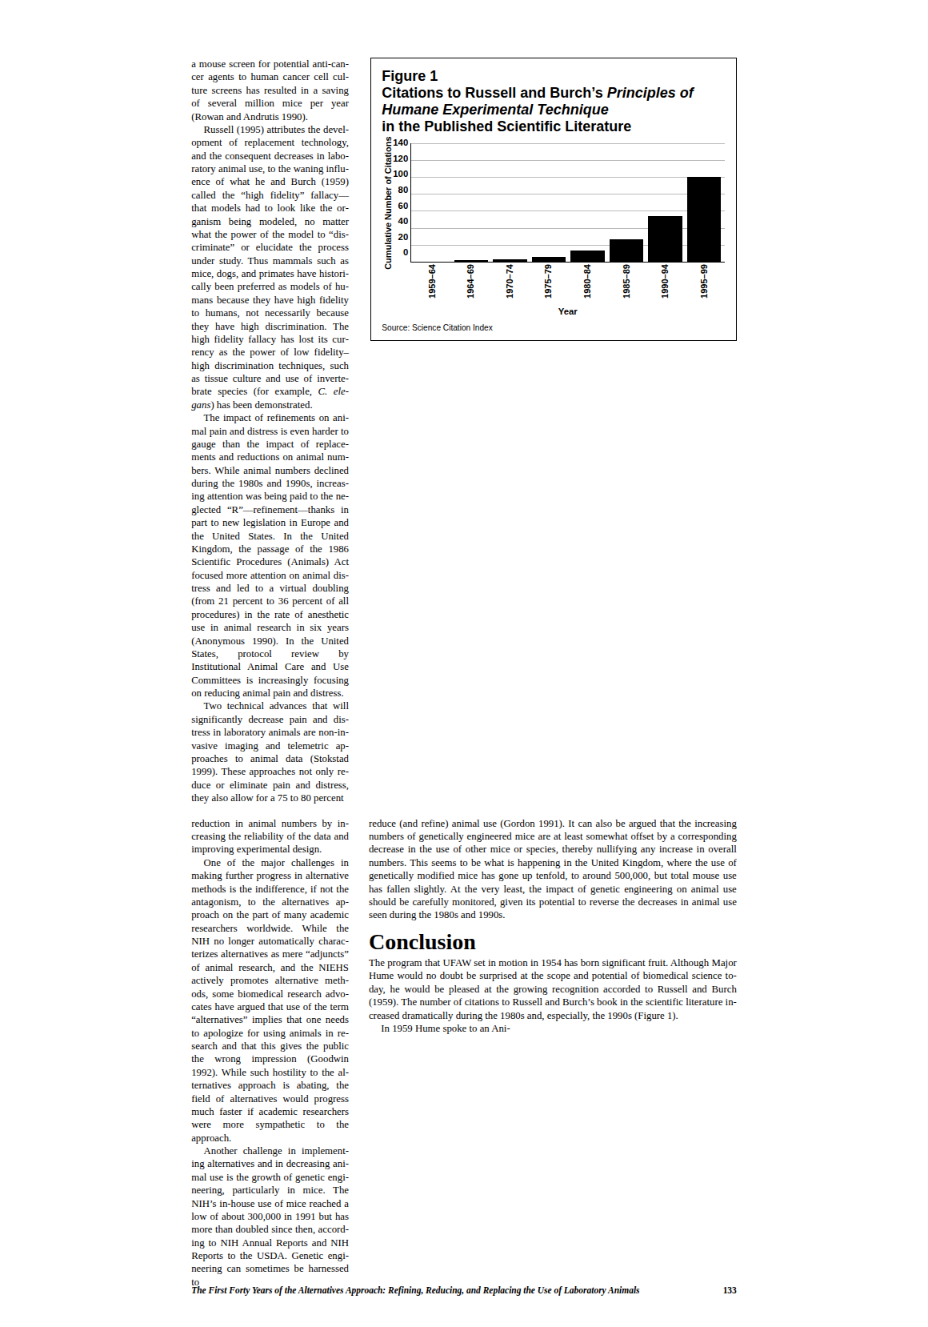a mouse screen for potential anti-cancer agents to human cancer cell culture screens has resulted in a saving of several million mice per year (Rowan and Andrutis 1990).
Russell (1995) attributes the development of replacement technology, and the consequent decreases in laboratory animal use, to the waning influence of what he and Burch (1959) called the “high fidelity” fallacy—that models had to look like the organism being modeled, no matter what the power of the model to “discriminate” or elucidate the process under study. Thus mammals such as mice, dogs, and primates have historically been preferred as models of humans because they have high fidelity to humans, not necessarily because they have high discrimination. The high fidelity fallacy has lost its currency as the power of low fidelity–high discrimination techniques, such as tissue culture and use of invertebrate species (for example, C. elegans) has been demonstrated.
The impact of refinements on animal pain and distress is even harder to gauge than the impact of replacements and reductions on animal numbers. While animal numbers declined during the 1980s and 1990s, increasing attention was being paid to the neglected “R”—refinement—thanks in part to new legislation in Europe and the United States. In the United Kingdom, the passage of the 1986 Scientific Procedures (Animals) Act focused more attention on animal distress and led to a virtual doubling (from 21 percent to 36 percent of all procedures) in the rate of anesthetic use in animal research in six years (Anonymous 1990). In the United States, protocol review by Institutional Animal Care and Use Committees is increasingly focusing on reducing animal pain and distress.
Two technical advances that will significantly decrease pain and distress in laboratory animals are non-invasive imaging and telemetric approaches to animal data (Stokstad 1999). These approaches not only reduce or eliminate pain and distress, they also allow for a 75 to 80 percent
Figure 1
Citations to Russell and Burch’s Principles of Humane Experimental Technique
in the Published Scientific Literature
Cumulative Number of Citations
140 120 100 80 60 40 20 0
1959–64
1964–69
1970–74
1975–79
1980–84
1985–89
1990–94
1995–99
Year
Source: Science Citation Index
reduction in animal numbers by increasing the reliability of the data and improving experimental design.
One of the major challenges in making further progress in alternative methods is the indifference, if not the antagonism, to the alternatives approach on the part of many academic researchers worldwide. While the NIH no longer automatically characterizes alternatives as mere “adjuncts” of animal research, and the NIEHS actively promotes alternative methods, some biomedical research advocates have argued that use of the term “alternatives” implies that one needs to apologize for using animals in research and that this gives the public the wrong impression (Goodwin 1992). While such hostility to the alternatives approach is abating, the field of alternatives would progress much faster if academic researchers were more sympathetic to the approach.
Another challenge in implementing alternatives and in decreasing animal use is the growth of genetic engineering, particularly in mice. The NIH’s in-house use of mice reached a low of about 300,000 in 1991 but has more than doubled since then, according to NIH Annual Reports and NIH Reports to the USDA. Genetic engineering can sometimes be harnessed to
reduce (and refine) animal use (Gordon 1991). It can also be argued that the increasing numbers of genetically engineered mice are at least somewhat offset by a corresponding decrease in the use of other mice or species, thereby nullifying any increase in overall numbers. This seems to be what is happening in the United Kingdom, where the use of genetically modified mice has gone up tenfold, to around 500,000, but total mouse use has fallen slightly. At the very least, the impact of genetic engineering on animal use should be carefully monitored, given its potential to reverse the decreases in animal use seen during the 1980s and 1990s.
Conclusion
The program that UFAW set in motion in 1954 has born significant fruit. Although Major Hume would no doubt be surprised at the scope and potential of biomedical science today, he would be pleased at the growing recognition accorded to Russell and Burch (1959). The number of citations to Russell and Burch’s book in the scientific literature increased dramatically during the 1980s and, especially, the 1990s (Figure 1).
In 1959 Hume spoke to an Ani-
The First Forty Years of the Alternatives Approach: Refining, Reducing, and Replacing the Use of Laboratory Animals
133